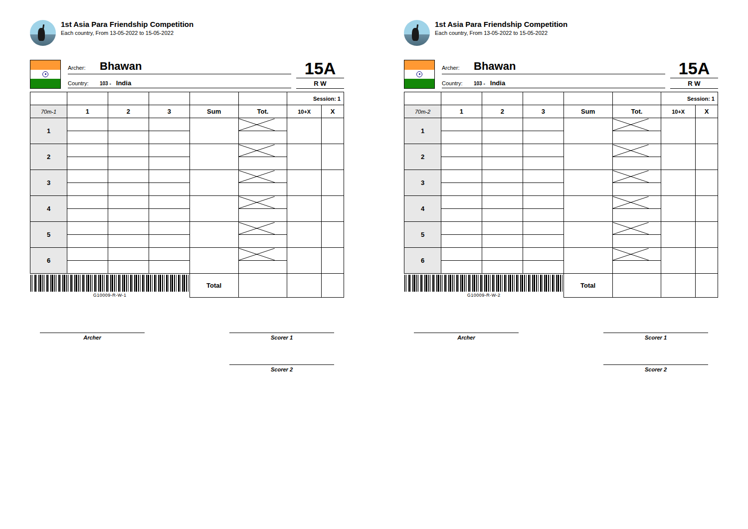1st Asia Para Friendship Competition
Each country, From 13-05-2022 to 15-05-2022
Archer: Bhawan
Country: 103 - India
15A
R W
| | | | | | | Session: 1 |
| 70m-1 | 1 | 2 | 3 | Sum | Tot. | 10+X | X |
| 1 | | | | | | | |
| 2 | | | | | | | |
| 3 | | | | | | | |
| 4 | | | | | | | |
| 5 | | | | | | | |
| 6 | | | | | | | |
| G10009-R-W-1 | Total | | | |
Archer
Scorer 1
Scorer 2
1st Asia Para Friendship Competition
Each country, From 13-05-2022 to 15-05-2022
Archer: Bhawan
Country: 103 - India
15A
R W
| | | | | | | Session: 1 |
| 70m-2 | 1 | 2 | 3 | Sum | Tot. | 10+X | X |
| 1 | | | | | | | |
| 2 | | | | | | | |
| 3 | | | | | | | |
| 4 | | | | | | | |
| 5 | | | | | | | |
| 6 | | | | | | | |
| G10009-R-W-2 | Total | | | |
Archer
Scorer 1
Scorer 2